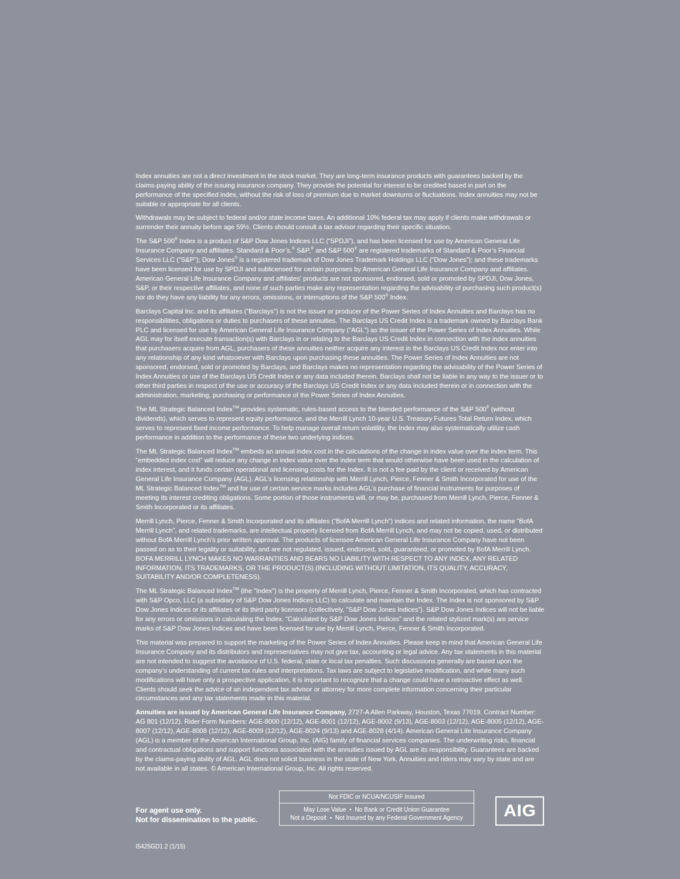Index annuities are not a direct investment in the stock market. They are long-term insurance products with guarantees backed by the claims-paying ability of the issuing insurance company. They provide the potential for interest to be credited based in part on the performance of the specified index, without the risk of loss of premium due to market downturns or fluctuations. Index annuities may not be suitable or appropriate for all clients.
Withdrawals may be subject to federal and/or state income taxes. An additional 10% federal tax may apply if clients make withdrawals or surrender their annuity before age 59½. Clients should consult a tax advisor regarding their specific situation.
The S&P 500® Index is a product of S&P Dow Jones Indices LLC (“SPDJI”), and has been licensed for use by American General Life Insurance Company and affiliates. Standard & Poor’s,® S&P,® and S&P 500® are registered trademarks of Standard & Poor’s Financial Services LLC (“S&P”); Dow Jones® is a registered trademark of Dow Jones Trademark Holdings LLC (“Dow Jones”); and these trademarks have been licensed for use by SPDJI and sublicensed for certain purposes by American General Life Insurance Company and affiliates. American General Life Insurance Company and affiliates’ products are not sponsored, endorsed, sold or promoted by SPDJI, Dow Jones, S&P, or their respective affiliates, and none of such parties make any representation regarding the advisability of purchasing such product(s) nor do they have any liability for any errors, omissions, or interruptions of the S&P 500® Index.
Barclays Capital Inc. and its affiliates (“Barclays”) is not the issuer or producer of the Power Series of Index Annuities and Barclays has no responsibilities, obligations or duties to purchasers of these annuities. The Barclays US Credit Index is a trademark owned by Barclays Bank PLC and licensed for use by American General Life Insurance Company (“AGL”) as the issuer of the Power Series of Index Annuities. While AGL may for itself execute transaction(s) with Barclays in or relating to the Barclays US Credit Index in connection with the index annuities that purchasers acquire from AGL, purchasers of these annuities neither acquire any interest in the Barclays US Credit Index nor enter into any relationship of any kind whatsoever with Barclays upon purchasing these annuities. The Power Series of Index Annuities are not sponsored, endorsed, sold or promoted by Barclays, and Barclays makes no representation regarding the advisability of the Power Series of Index Annuities or use of the Barclays US Credit Index or any data included therein. Barclays shall not be liable in any way to the issuer or to other third parties in respect of the use or accuracy of the Barclays US Credit Index or any data included therein or in connection with the administration, marketing, purchasing or performance of the Power Series of Index Annuities.
The ML Strategic Balanced IndexTM provides systematic, rules-based access to the blended performance of the S&P 500® (without dividends), which serves to represent equity performance, and the Merrill Lynch 10-year U.S. Treasury Futures Total Return Index, which serves to represent fixed income performance. To help manage overall return volatility, the Index may also systematically utilize cash performance in addition to the performance of these two underlying indices.
The ML Strategic Balanced IndexTM embeds an annual index cost in the calculations of the change in index value over the index term. This “embedded index cost” will reduce any change in index value over the index term that would otherwise have been used in the calculation of index interest, and it funds certain operational and licensing costs for the Index. It is not a fee paid by the client or received by American General Life Insurance Company (AGL). AGL’s licensing relationship with Merrill Lynch, Pierce, Fenner & Smith Incorporated for use of the ML Strategic Balanced IndexTM and for use of certain service marks includes AGL’s purchase of financial instruments for purposes of meeting its interest crediting obligations. Some portion of those instruments will, or may be, purchased from Merrill Lynch, Pierce, Fenner & Smith Incorporated or its affiliates.
Merrill Lynch, Pierce, Fenner & Smith Incorporated and its affiliates (“BofA Merrill Lynch”) indices and related information, the name “BofA Merrill Lynch”, and related trademarks, are intellectual property licensed from BofA Merrill Lynch, and may not be copied, used, or distributed without BofA Merrill Lynch’s prior written approval. The products of licensee American General Life Insurance Company have not been passed on as to their legality or suitability, and are not regulated, issued, endorsed, sold, guaranteed, or promoted by BofA Merrill Lynch. BOFA MERRILL LYNCH MAKES NO WARRANTIES AND BEARS NO LIABILITY WITH RESPECT TO ANY INDEX, ANY RELATED INFORMATION, ITS TRADEMARKS, OR THE PRODUCT(S) (INCLUDING WITHOUT LIMITATION, ITS QUALITY, ACCURACY, SUITABILITY AND/OR COMPLETENESS).
The ML Strategic Balanced IndexTM (the “Index”) is the property of Merrill Lynch, Pierce, Fenner & Smith Incorporated, which has contracted with S&P Opco, LLC (a subsidiary of S&P Dow Jones Indices LLC) to calculate and maintain the Index. The Index is not sponsored by S&P Dow Jones Indices or its affiliates or its third party licensors (collectively, “S&P Dow Jones Indices”). S&P Dow Jones Indices will not be liable for any errors or omissions in calculating the Index. “Calculated by S&P Dow Jones Indices” and the related stylized mark(s) are service marks of S&P Dow Jones Indices and have been licensed for use by Merrill Lynch, Pierce, Fenner & Smith Incorporated.
This material was prepared to support the marketing of the Power Series of Index Annuities. Please keep in mind that American General Life Insurance Company and its distributors and representatives may not give tax, accounting or legal advice. Any tax statements in this material are not intended to suggest the avoidance of U.S. federal, state or local tax penalties. Such discussions generally are based upon the company’s understanding of current tax rules and interpretations. Tax laws are subject to legislative modification, and while many such modifications will have only a prospective application, it is important to recognize that a change could have a retroactive effect as well. Clients should seek the advice of an independent tax advisor or attorney for more complete information concerning their particular circumstances and any tax statements made in this material.
Annuities are issued by American General Life Insurance Company, 2727-A Allen Parkway, Houston, Texas 77019. Contract Number: AG 801 (12/12). Rider Form Numbers: AGE-8000 (12/12), AGE-8001 (12/12), AGE-8002 (9/13), AGE-8003 (12/12), AGE-8005 (12/12), AGE-8007 (12/12), AGE-8008 (12/12), AGE-8009 (12/12), AGE-8024 (9/13) and AGE-8028 (4/14). American General Life Insurance Company (AGL) is a member of the American International Group, Inc. (AIG) family of financial services companies. The underwriting risks, financial and contractual obligations and support functions associated with the annuities issued by AGL are its responsibility. Guarantees are backed by the claims-paying ability of AGL. AGL does not solicit business in the state of New York. Annuities and riders may vary by state and are not available in all states. © American International Group, Inc. All rights reserved.
For agent use only.
Not for dissemination to the public.
Not FDIC or NCUA/NCUSIF Insured
May Lose Value • No Bank or Credit Union Guarantee
Not a Deposit • Not Insured by any Federal Government Agency
AIG
I5425GD1.2 (1/15)